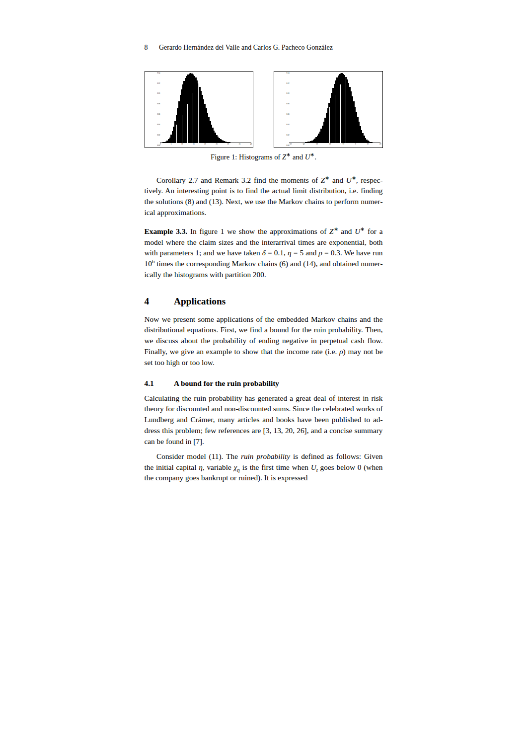8 Gerardo Hernández del Valle and Carlos G. Pacheco González
0.14 0.12 0.10 0.08 0.06 0.04 0.02 0.00
0 5 10 15 20 25 30 35 40
0.14 0.12 0.10 0.08 0.06 0.04 0.02 0.00
-50 -40 -30 -20 -10 0 10 20
Figure 1: Histograms of Z∗ and U∗.
Corollary 2.7 and Remark 3.2 find the moments of Z∗ and U∗, respectively. An interesting point is to find the actual limit distribution, i.e. finding the solutions (8) and (13). Next, we use the Markov chains to perform numerical approximations.
Example 3.3. In figure 1 we show the approximations of Z∗ and U∗ for a model where the claim sizes and the interarrival times are exponential, both with parameters 1; and we have taken δ = 0.1, η = 5 and ρ = 0.3. We have run 106 times the corresponding Markov chains (6) and (14), and obtained numerically the histograms with partition 200.
4 Applications
Now we present some applications of the embedded Markov chains and the distributional equations. First, we find a bound for the ruin probability. Then, we discuss about the probability of ending negative in perpetual cash flow. Finally, we give an example to show that the income rate (i.e. ρ) may not be set too high or too low.
4.1 A bound for the ruin probability
Calculating the ruin probability has generated a great deal of interest in risk theory for discounted and non-discounted sums. Since the celebrated works of Lundberg and Crámer, many articles and books have been published to address this problem; few references are [3, 13, 20, 26], and a concise summary can be found in [7].
Consider model (11). The ruin probability is defined as follows: Given the initial capital η, variable χη is the first time when Ut goes below 0 (when the company goes bankrupt or ruined). It is expressed